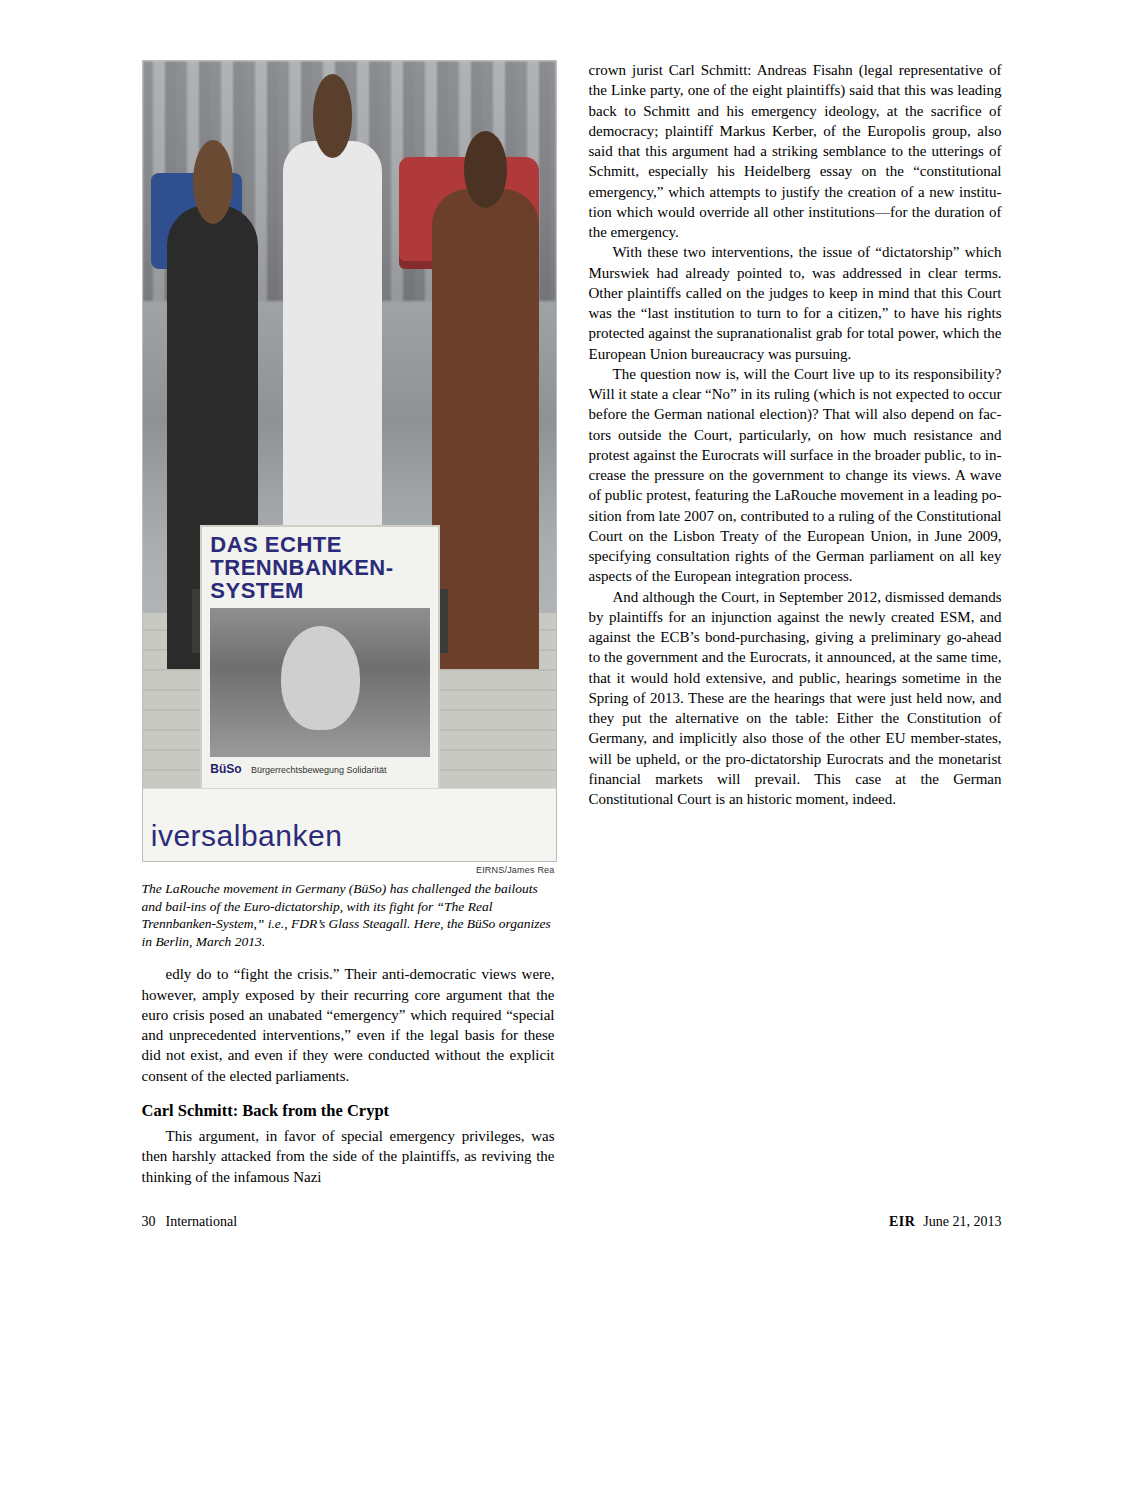DAS ECHTE
TRENNBANKEN-
SYSTEM
BüSo Bürgerrechtsbewegung Solidarität
iversalbanken
EIRNS/James Rea
The LaRouche movement in Germany (BüSo) has challenged the bailouts and bail-ins of the Euro-dictatorship, with its fight for “The Real Trennbanken-System,” i.e., FDR’s Glass Steagall. Here, the BüSo organizes in Berlin, March 2013.
edly do to “fight the crisis.” Their anti-democratic views were, however, amply exposed by their recurring core argument that the euro crisis posed an unabated “emergency” which required “special and unprecedented interventions,” even if the legal basis for these did not exist, and even if they were conducted without the explicit consent of the elected parliaments.
Carl Schmitt: Back from the Crypt
This argument, in favor of special emergency privileges, was then harshly attacked from the side of the plaintiffs, as reviving the thinking of the infamous Nazi
crown jurist Carl Schmitt: Andreas Fisahn (legal representative of the Linke party, one of the eight plaintiffs) said that this was leading back to Schmitt and his emergency ideology, at the sacrifice of democracy; plaintiff Markus Kerber, of the Europolis group, also said that this argument had a striking semblance to the utterings of Schmitt, especially his Heidelberg essay on the “constitutional emergency,” which attempts to justify the creation of a new institution which would override all other institutions—for the duration of the emergency.
With these two interventions, the issue of “dictatorship” which Murswiek had already pointed to, was addressed in clear terms. Other plaintiffs called on the judges to keep in mind that this Court was the “last institution to turn to for a citizen,” to have his rights protected against the supranationalist grab for total power, which the European Union bureaucracy was pursuing.
The question now is, will the Court live up to its responsibility? Will it state a clear “No” in its ruling (which is not expected to occur before the German national election)? That will also depend on factors outside the Court, particularly, on how much resistance and protest against the Eurocrats will surface in the broader public, to increase the pressure on the government to change its views. A wave of public protest, featuring the LaRouche movement in a leading position from late 2007 on, contributed to a ruling of the Constitutional Court on the Lisbon Treaty of the European Union, in June 2009, specifying consultation rights of the German parliament on all key aspects of the European integration process.
And although the Court, in September 2012, dismissed demands by plaintiffs for an injunction against the newly created ESM, and against the ECB’s bond-purchasing, giving a preliminary go-ahead to the government and the Eurocrats, it announced, at the same time, that it would hold extensive, and public, hearings sometime in the Spring of 2013. These are the hearings that were just held now, and they put the alternative on the table: Either the Constitution of Germany, and implicitly also those of the other EU member-states, will be upheld, or the pro-dictatorship Eurocrats and the monetarist financial markets will prevail. This case at the German Constitutional Court is an historic moment, indeed.
30 International
EIRJune 21, 2013